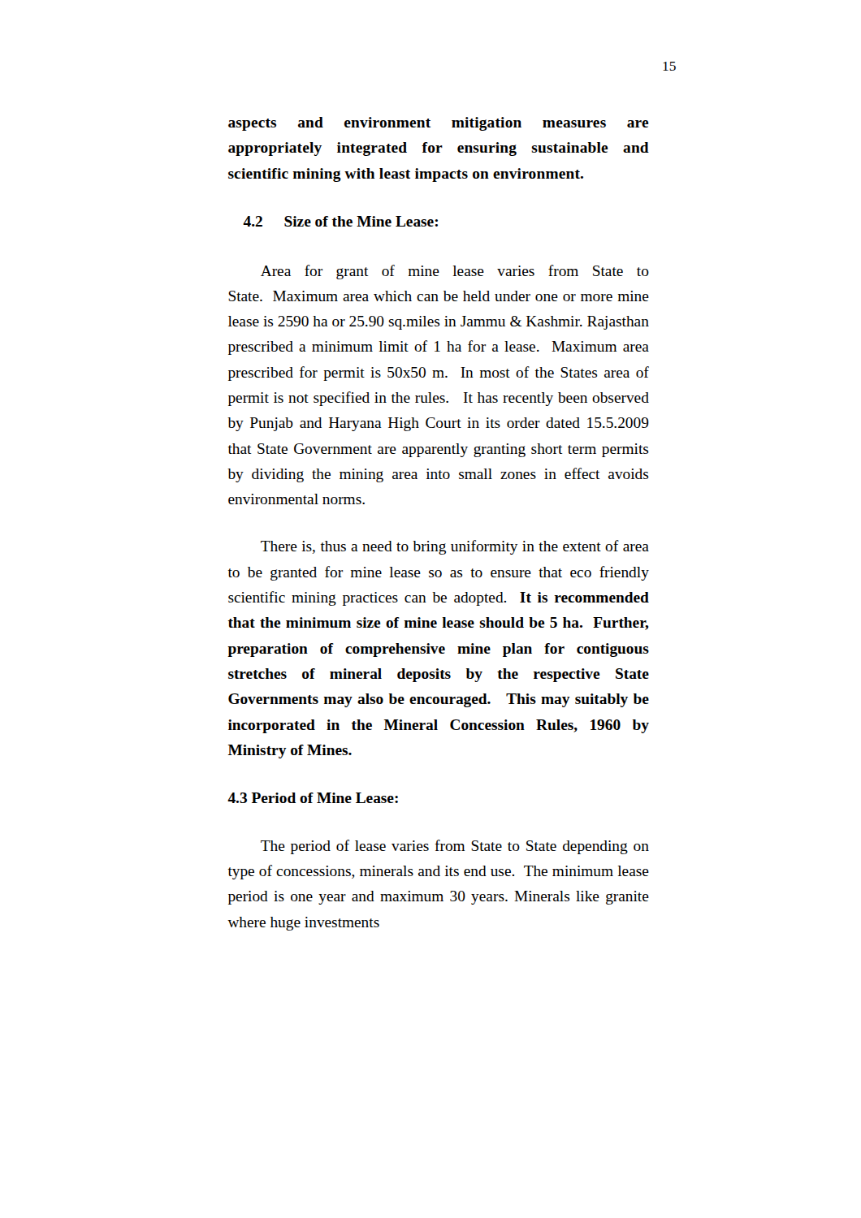15
aspects and environment mitigation measures are appropriately integrated for ensuring sustainable and scientific mining with least impacts on environment.
4.2 Size of the Mine Lease:
Area for grant of mine lease varies from State to State. Maximum area which can be held under one or more mine lease is 2590 ha or 25.90 sq.miles in Jammu & Kashmir. Rajasthan prescribed a minimum limit of 1 ha for a lease. Maximum area prescribed for permit is 50x50 m. In most of the States area of permit is not specified in the rules. It has recently been observed by Punjab and Haryana High Court in its order dated 15.5.2009 that State Government are apparently granting short term permits by dividing the mining area into small zones in effect avoids environmental norms.
There is, thus a need to bring uniformity in the extent of area to be granted for mine lease so as to ensure that eco friendly scientific mining practices can be adopted. It is recommended that the minimum size of mine lease should be 5 ha. Further, preparation of comprehensive mine plan for contiguous stretches of mineral deposits by the respective State Governments may also be encouraged. This may suitably be incorporated in the Mineral Concession Rules, 1960 by Ministry of Mines.
4.3 Period of Mine Lease:
The period of lease varies from State to State depending on type of concessions, minerals and its end use. The minimum lease period is one year and maximum 30 years. Minerals like granite where huge investments